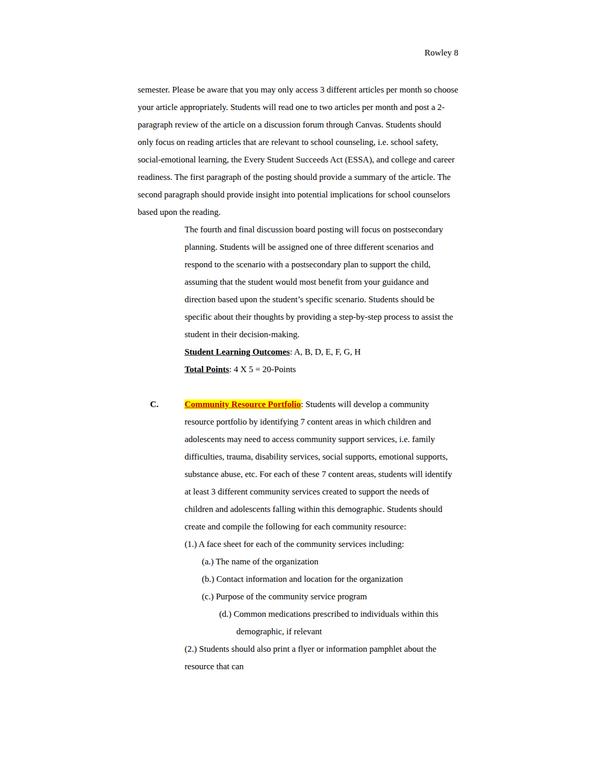Rowley 8
semester. Please be aware that you may only access 3 different articles per month so choose your article appropriately. Students will read one to two articles per month and post a 2-paragraph review of the article on a discussion forum through Canvas. Students should only focus on reading articles that are relevant to school counseling, i.e. school safety, social-emotional learning, the Every Student Succeeds Act (ESSA), and college and career readiness. The first paragraph of the posting should provide a summary of the article. The second paragraph should provide insight into potential implications for school counselors based upon the reading.
The fourth and final discussion board posting will focus on postsecondary planning. Students will be assigned one of three different scenarios and respond to the scenario with a postsecondary plan to support the child, assuming that the student would most benefit from your guidance and direction based upon the student’s specific scenario. Students should be specific about their thoughts by providing a step-by-step process to assist the student in their decision-making.
Student Learning Outcomes: A, B, D, E, F, G, H
Total Points: 4 X 5 = 20-Points
C.
Community Resource Portfolio: Students will develop a community resource portfolio by identifying 7 content areas in which children and adolescents may need to access community support services, i.e. family difficulties, trauma, disability services, social supports, emotional supports, substance abuse, etc. For each of these 7 content areas, students will identify at least 3 different community services created to support the needs of children and adolescents falling within this demographic. Students should create and compile the following for each community resource:
(1.) A face sheet for each of the community services including:
(a.) The name of the organization
(b.) Contact information and location for the organization
(c.) Purpose of the community service program
(d.) Common medications prescribed to individuals within this demographic, if relevant
(2.) Students should also print a flyer or information pamphlet about the resource that can